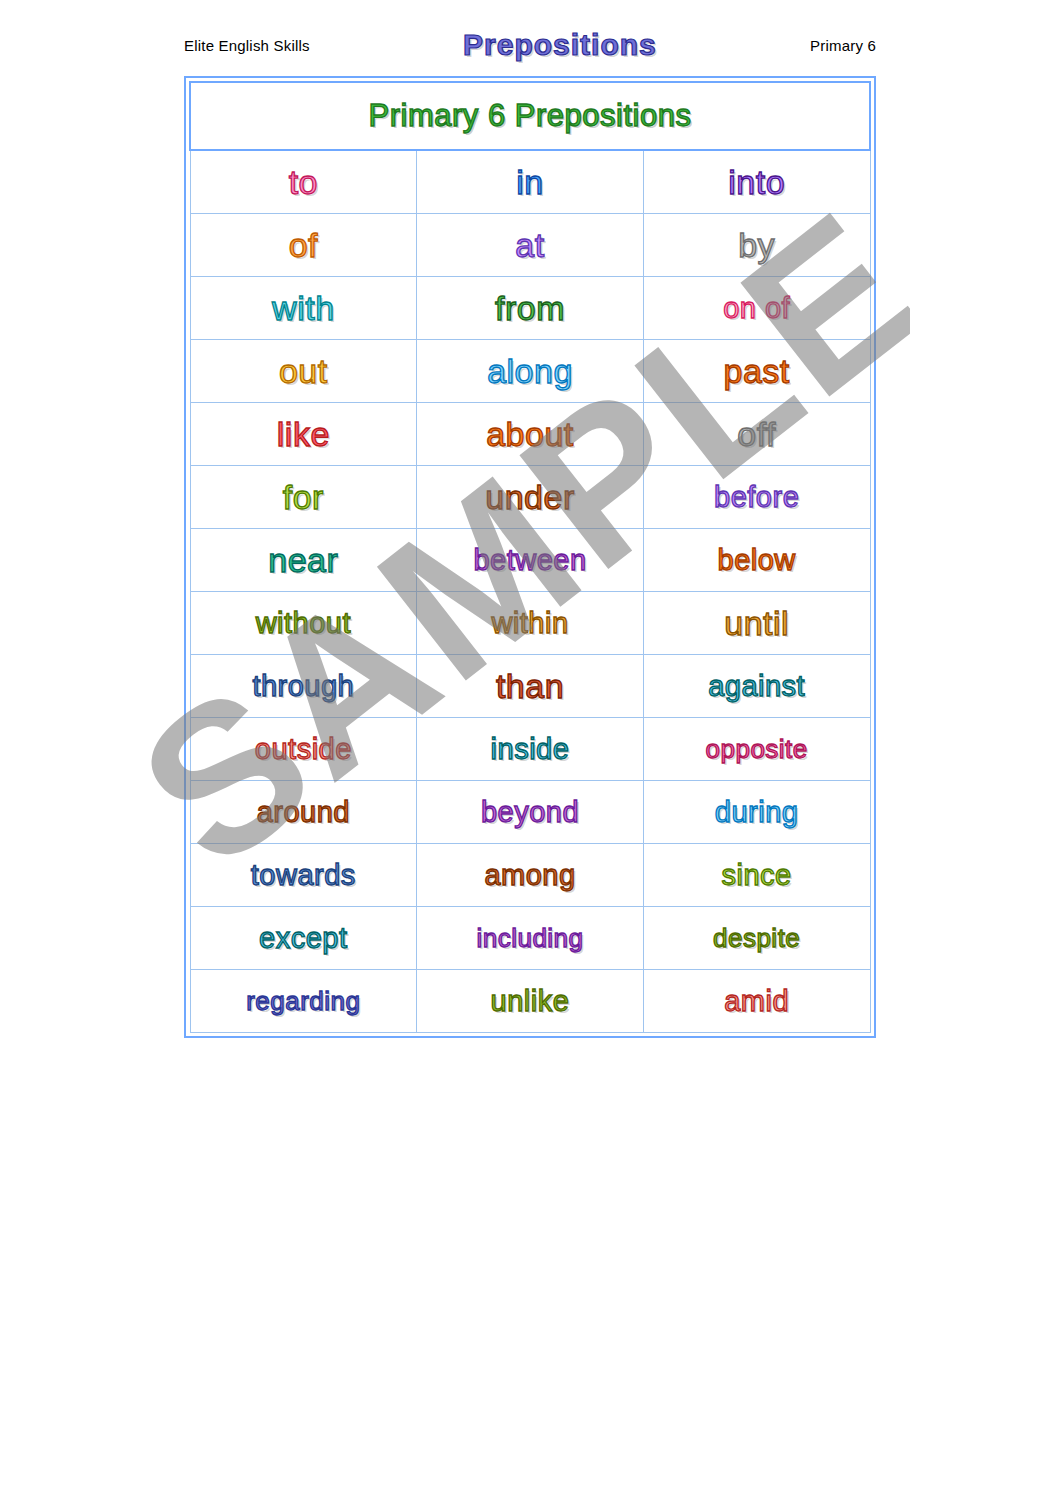Elite English Skills
Prepositions
Primary 6
| Primary 6 Prepositions |
| to | in | into |
| of | at | by |
| with | from | on of |
| out | along | past |
| like | about | off |
| for | under | before |
| near | between | below |
| without | within | until |
| through | than | against |
| outside | inside | opposite |
| around | beyond | during |
| towards | among | since |
| except | including | despite |
| regarding | unlike | amid |
SAMPLE